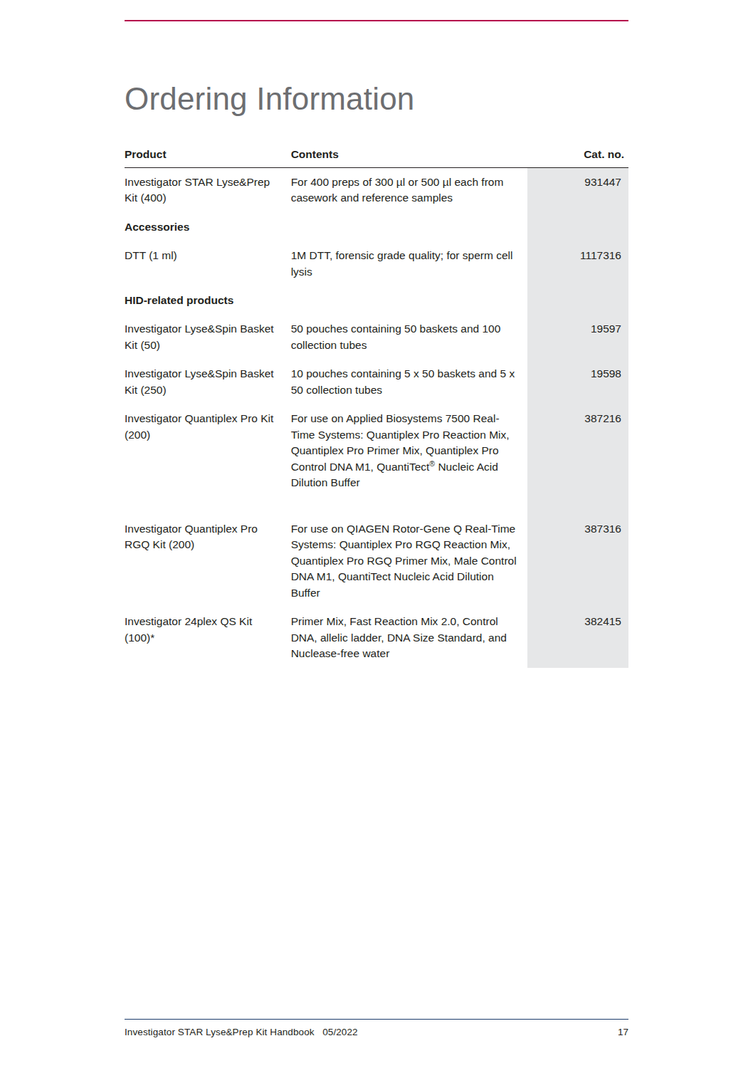Ordering Information
| Product | Contents | Cat. no. |
| --- | --- | --- |
| Investigator STAR Lyse&Prep Kit (400) | For 400 preps of 300 µl or 500 µl each from casework and reference samples | 931447 |
| Accessories | | |
| DTT (1 ml) | 1M DTT, forensic grade quality; for sperm cell lysis | 1117316 |
| HID-related products | | |
| Investigator Lyse&Spin Basket Kit (50) | 50 pouches containing 50 baskets and 100 collection tubes | 19597 |
| Investigator Lyse&Spin Basket Kit (250) | 10 pouches containing 5 x 50 baskets and 5 x 50 collection tubes | 19598 |
| Investigator Quantiplex Pro Kit (200) | For use on Applied Biosystems 7500 Real-Time Systems: Quantiplex Pro Reaction Mix, Quantiplex Pro Primer Mix, Quantiplex Pro Control DNA M1, QuantiTect ® Nucleic Acid Dilution Buffer | 387216 |
| Investigator Quantiplex Pro RGQ Kit (200) | For use on QIAGEN Rotor-Gene Q Real-Time Systems: Quantiplex Pro RGQ Reaction Mix, Quantiplex Pro RGQ Primer Mix, Male Control DNA M1, QuantiTect Nucleic Acid Dilution Buffer | 387316 |
| Investigator 24plex QS Kit (100)* | Primer Mix, Fast Reaction Mix 2.0, Control DNA, allelic ladder, DNA Size Standard, and Nuclease-free water | 382415 |
Investigator STAR Lyse&Prep Kit Handbook 05/2022
17